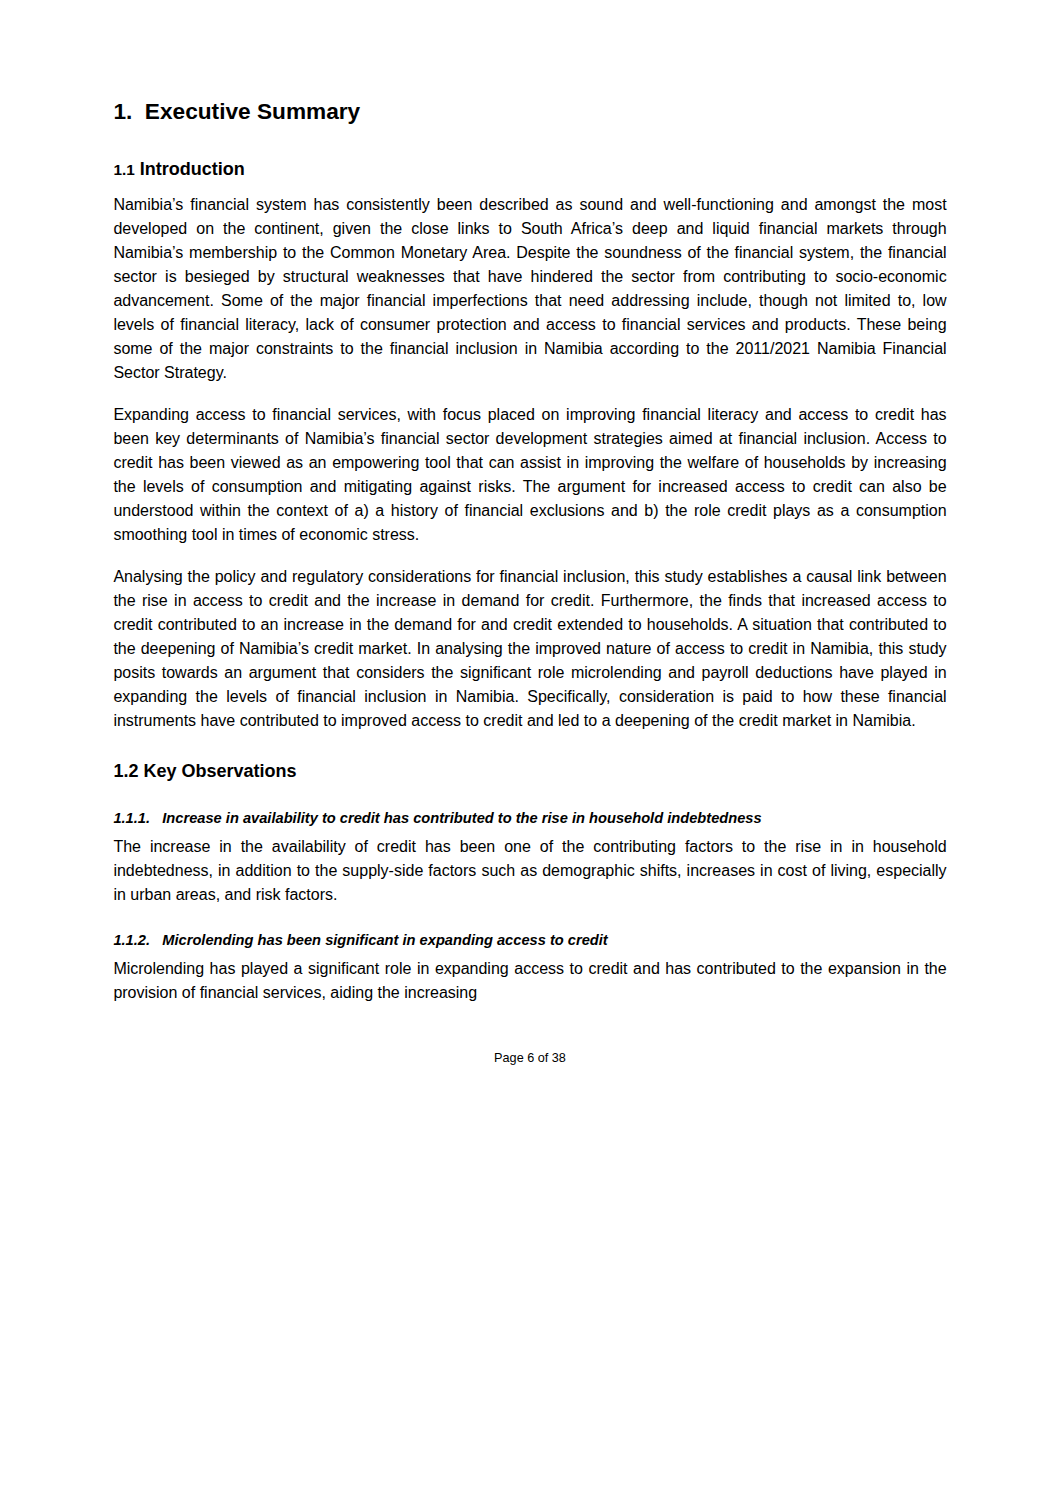1. Executive Summary
1.1 Introduction
Namibia’s financial system has consistently been described as sound and well-functioning and amongst the most developed on the continent, given the close links to South Africa’s deep and liquid financial markets through Namibia’s membership to the Common Monetary Area. Despite the soundness of the financial system, the financial sector is besieged by structural weaknesses that have hindered the sector from contributing to socio-economic advancement. Some of the major financial imperfections that need addressing include, though not limited to, low levels of financial literacy, lack of consumer protection and access to financial services and products. These being some of the major constraints to the financial inclusion in Namibia according to the 2011/2021 Namibia Financial Sector Strategy.
Expanding access to financial services, with focus placed on improving financial literacy and access to credit has been key determinants of Namibia’s financial sector development strategies aimed at financial inclusion. Access to credit has been viewed as an empowering tool that can assist in improving the welfare of households by increasing the levels of consumption and mitigating against risks. The argument for increased access to credit can also be understood within the context of a) a history of financial exclusions and b) the role credit plays as a consumption smoothing tool in times of economic stress.
Analysing the policy and regulatory considerations for financial inclusion, this study establishes a causal link between the rise in access to credit and the increase in demand for credit. Furthermore, the finds that increased access to credit contributed to an increase in the demand for and credit extended to households. A situation that contributed to the deepening of Namibia’s credit market. In analysing the improved nature of access to credit in Namibia, this study posits towards an argument that considers the significant role microlending and payroll deductions have played in expanding the levels of financial inclusion in Namibia. Specifically, consideration is paid to how these financial instruments have contributed to improved access to credit and led to a deepening of the credit market in Namibia.
1.2 Key Observations
1.1.1. Increase in availability to credit has contributed to the rise in household indebtedness
The increase in the availability of credit has been one of the contributing factors to the rise in in household indebtedness, in addition to the supply-side factors such as demographic shifts, increases in cost of living, especially in urban areas, and risk factors.
1.1.2. Microlending has been significant in expanding access to credit
Microlending has played a significant role in expanding access to credit and has contributed to the expansion in the provision of financial services, aiding the increasing
Page 6 of 38